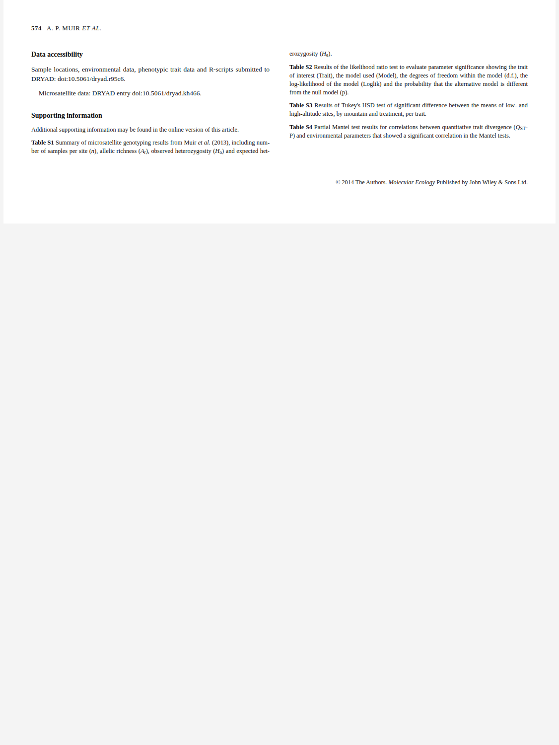574 A. P. MUIR ET AL.
Data accessibility
Sample locations, environmental data, phenotypic trait data and R-scripts submitted to DRYAD: doi:10.5061/dryad.r95c6.
Microsatellite data: DRYAD entry doi:10.5061/dryad.kh466.
Supporting information
Additional supporting information may be found in the online version of this article.
Table S1 Summary of microsatellite genotyping results from Muir et al. (2013), including number of samples per site (n), allelic richness (Ar), observed heterozygosity (Ho) and expected heterozygosity (He).
Table S2 Results of the likelihood ratio test to evaluate parameter significance showing the trait of interest (Trait), the model used (Model), the degrees of freedom within the model (d.f.), the log-likelihood of the model (Loglik) and the probability that the alternative model is different from the null model (p).
Table S3 Results of Tukey's HSD test of significant difference between the means of low- and high-altitude sites, by mountain and treatment, per trait.
Table S4 Partial Mantel test results for correlations between quantitative trait divergence (QST-P) and environmental parameters that showed a significant correlation in the Mantel tests.
© 2014 The Authors. Molecular Ecology Published by John Wiley & Sons Ltd.